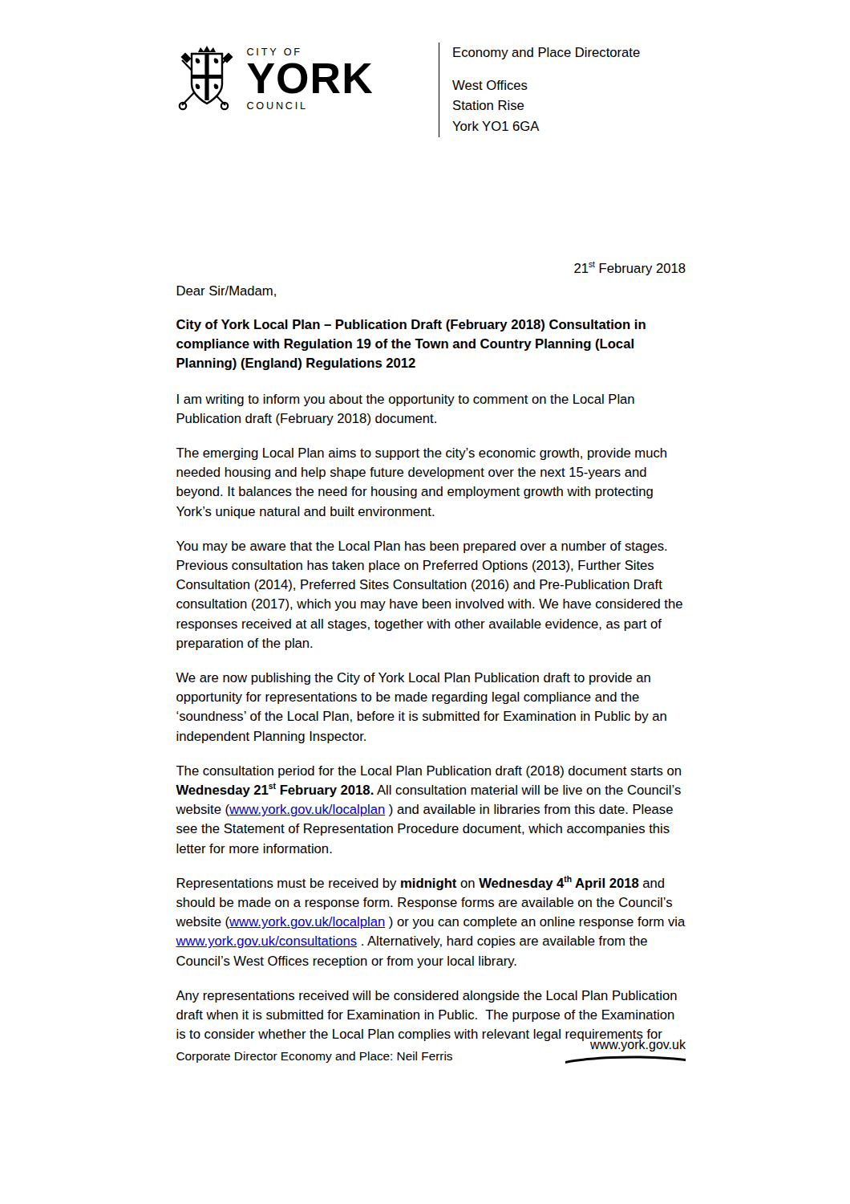CITY OF
YORK
COUNCIL
Economy and Place Directorate
West Offices
Station Rise
York YO1 6GA
21st February 2018
Dear Sir/Madam,
City of York Local Plan – Publication Draft (February 2018) Consultation in compliance with Regulation 19 of the Town and Country Planning (Local Planning) (England) Regulations 2012
I am writing to inform you about the opportunity to comment on the Local Plan Publication draft (February 2018) document.
The emerging Local Plan aims to support the city’s economic growth, provide much needed housing and help shape future development over the next 15-years and beyond. It balances the need for housing and employment growth with protecting York’s unique natural and built environment.
You may be aware that the Local Plan has been prepared over a number of stages. Previous consultation has taken place on Preferred Options (2013), Further Sites Consultation (2014), Preferred Sites Consultation (2016) and Pre-Publication Draft consultation (2017), which you may have been involved with. We have considered the responses received at all stages, together with other available evidence, as part of preparation of the plan.
We are now publishing the City of York Local Plan Publication draft to provide an opportunity for representations to be made regarding legal compliance and the ‘soundness’ of the Local Plan, before it is submitted for Examination in Public by an independent Planning Inspector.
The consultation period for the Local Plan Publication draft (2018) document starts on Wednesday 21st February 2018. All consultation material will be live on the Council’s website (www.york.gov.uk/localplan ) and available in libraries from this date. Please see the Statement of Representation Procedure document, which accompanies this letter for more information.
Representations must be received by midnight on Wednesday 4th April 2018 and should be made on a response form. Response forms are available on the Council’s website (www.york.gov.uk/localplan ) or you can complete an online response form via www.york.gov.uk/consultations . Alternatively, hard copies are available from the Council’s West Offices reception or from your local library.
Any representations received will be considered alongside the Local Plan Publication draft when it is submitted for Examination in Public. The purpose of the Examination is to consider whether the Local Plan complies with relevant legal requirements for
Corporate Director Economy and Place: Neil Ferris
www.york.gov.uk